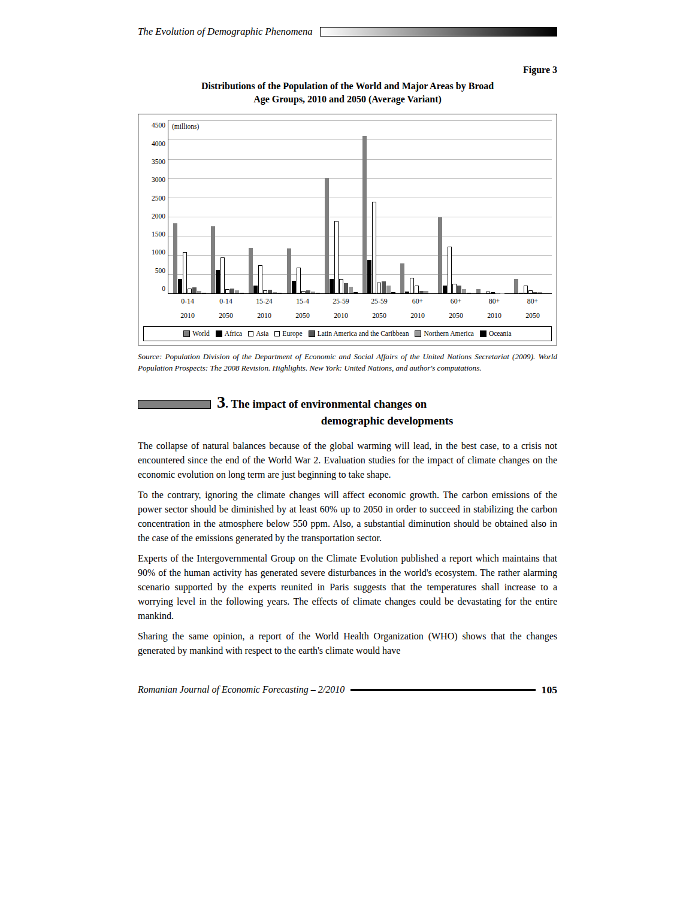The Evolution of Demographic Phenomena
Figure 3
Distributions of the Population of the World and Major Areas by Broad
Age Groups, 2010 and 2050 (Average Variant)
4500 4000 3500 3000 2500 2000 1500 1000 500 0
(millions)
0-14 0-14 15-24 15-4 25-59 25-59 60+ 60+ 80+ 80+
2010 2050 2010 2050 2010 2050 2010 2050 2010 2050
World Africa Asia Europe Latin America and the Caribbean Northern America Oceania
Source: Population Division of the Department of Economic and Social Affairs of the United Nations Secretariat (2009). World Population Prospects: The 2008 Revision. Highlights. New York: United Nations, and author's computations.
3. The impact of environmental changes ondemographic developments
The collapse of natural balances because of the global warming will lead, in the best case, to a crisis not encountered since the end of the World War 2. Evaluation studies for the impact of climate changes on the economic evolution on long term are just beginning to take shape.
To the contrary, ignoring the climate changes will affect economic growth. The carbon emissions of the power sector should be diminished by at least 60% up to 2050 in order to succeed in stabilizing the carbon concentration in the atmosphere below 550 ppm. Also, a substantial diminution should be obtained also in the case of the emissions generated by the transportation sector.
Experts of the Intergovernmental Group on the Climate Evolution published a report which maintains that 90% of the human activity has generated severe disturbances in the world's ecosystem. The rather alarming scenario supported by the experts reunited in Paris suggests that the temperatures shall increase to a worrying level in the following years. The effects of climate changes could be devastating for the entire mankind.
Sharing the same opinion, a report of the World Health Organization (WHO) shows that the changes generated by mankind with respect to the earth's climate would have
Romanian Journal of Economic Forecasting – 2/2010
105